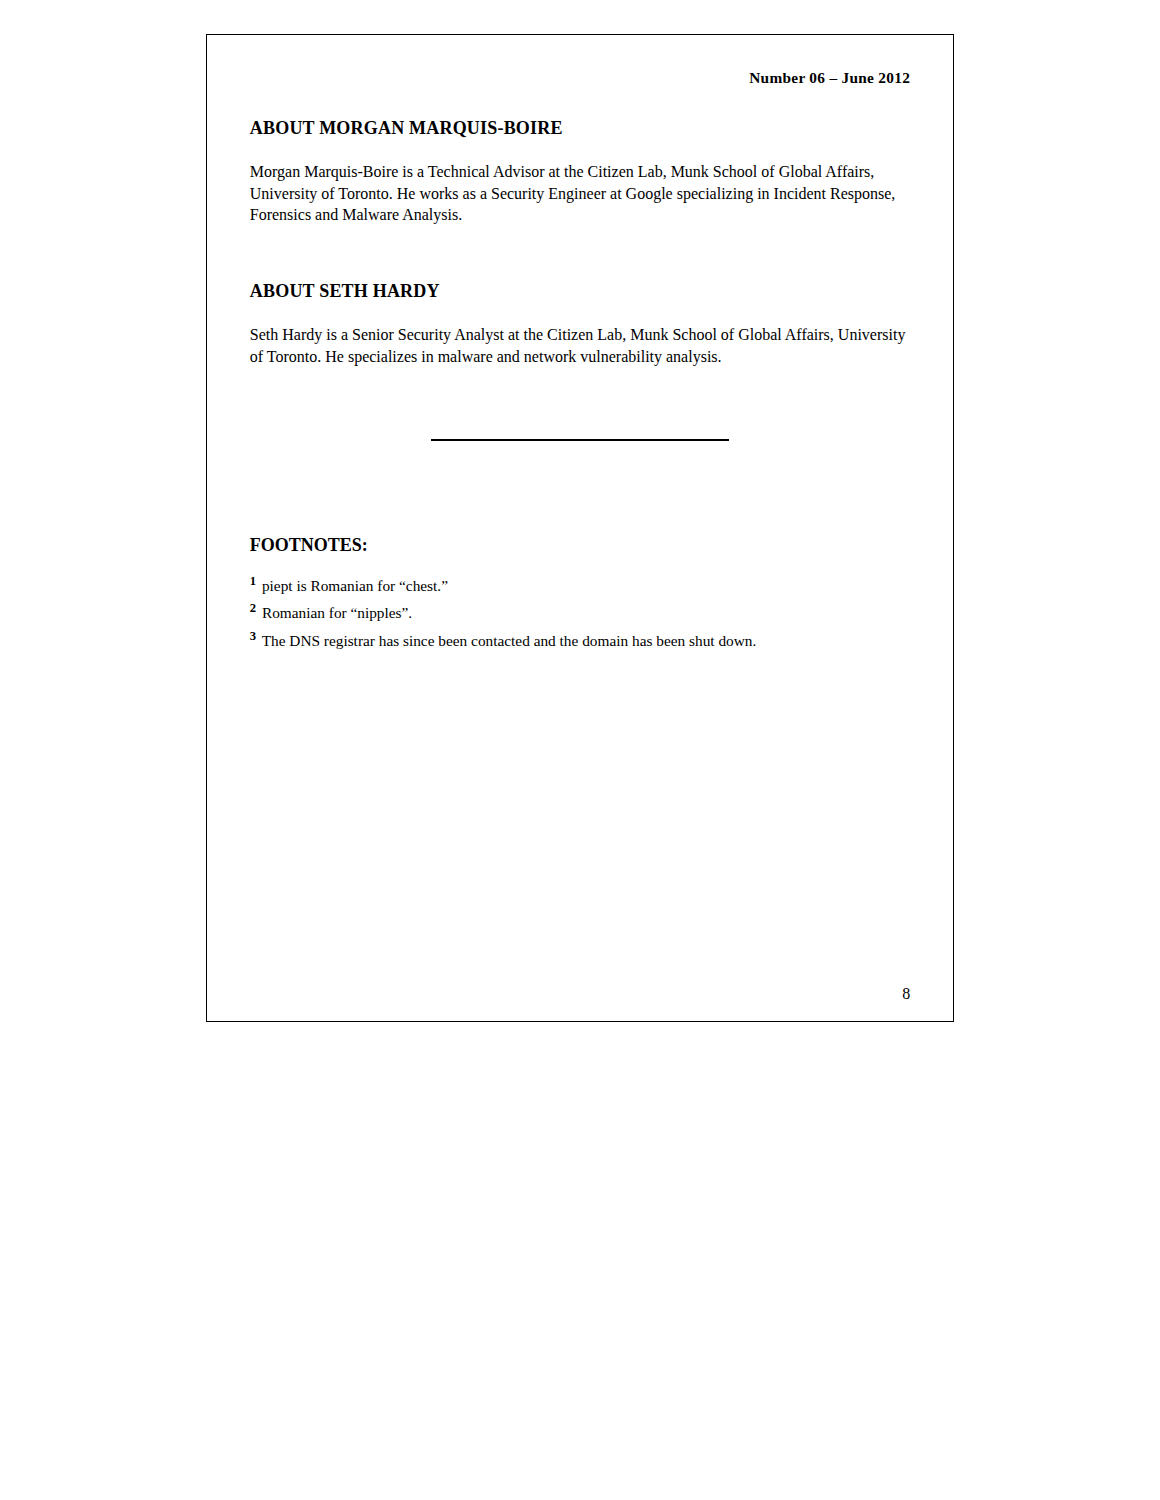Number 06 – June 2012
ABOUT MORGAN MARQUIS-BOIRE
Morgan Marquis-Boire is a Technical Advisor at the Citizen Lab, Munk School of Global Affairs, University of Toronto. He works as a Security Engineer at Google specializing in Incident Response, Forensics and Malware Analysis.
ABOUT SETH HARDY
Seth Hardy is a Senior Security Analyst at the Citizen Lab, Munk School of Global Affairs, University of Toronto. He specializes in malware and network vulnerability analysis.
FOOTNOTES:
1 piept is Romanian for “chest.”
2 Romanian for “nipples”.
3 The DNS registrar has since been contacted and the domain has been shut down.
8